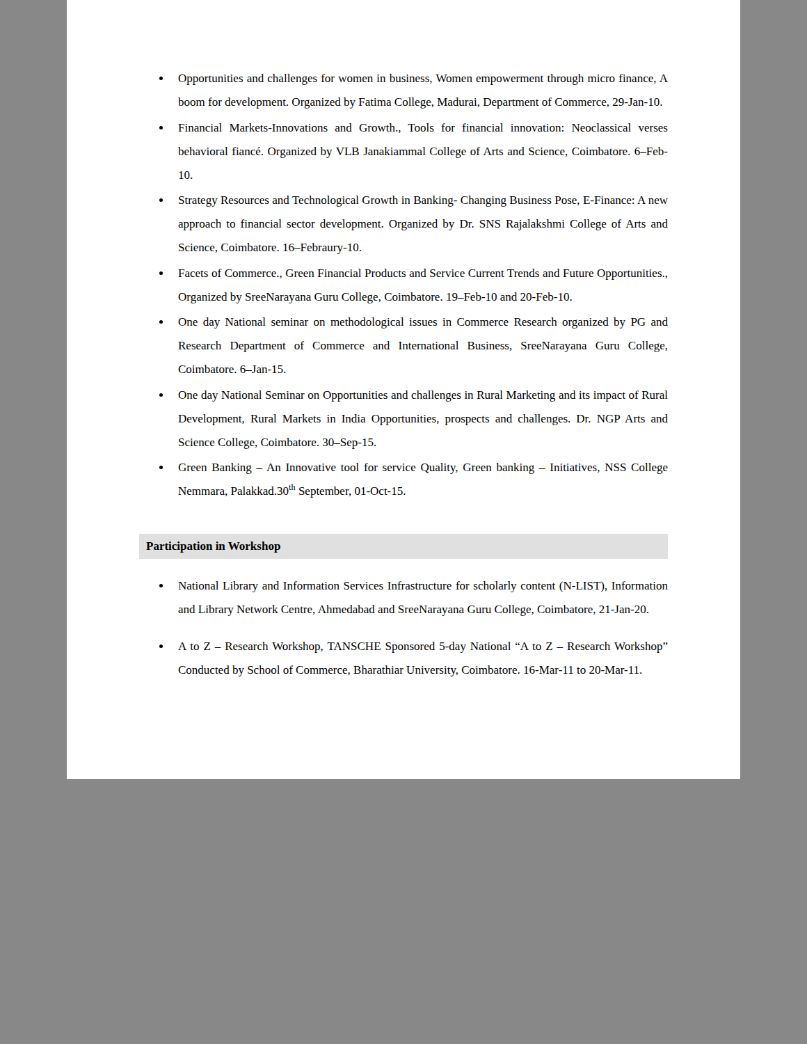Opportunities and challenges for women in business, Women empowerment through micro finance, A boom for development. Organized by Fatima College, Madurai, Department of Commerce, 29-Jan-10.
Financial Markets-Innovations and Growth., Tools for financial innovation: Neoclassical verses behavioral fiancé. Organized by VLB Janakiammal College of Arts and Science, Coimbatore. 6–Feb- 10.
Strategy Resources and Technological Growth in Banking- Changing Business Pose, E-Finance: A new approach to financial sector development. Organized by Dr. SNS Rajalakshmi College of Arts and Science, Coimbatore. 16–Febraury-10.
Facets of Commerce., Green Financial Products and Service Current Trends and Future Opportunities., Organized by SreeNarayana Guru College, Coimbatore. 19–Feb-10 and 20-Feb-10.
One day National seminar on methodological issues in Commerce Research organized by PG and Research Department of Commerce and International Business, SreeNarayana Guru College, Coimbatore. 6–Jan-15.
One day National Seminar on Opportunities and challenges in Rural Marketing and its impact of Rural Development, Rural Markets in India Opportunities, prospects and challenges. Dr. NGP Arts and Science College, Coimbatore. 30–Sep-15.
Green Banking – An Innovative tool for service Quality, Green banking – Initiatives, NSS College Nemmara, Palakkad.30th September, 01-Oct-15.
Participation in Workshop
National Library and Information Services Infrastructure for scholarly content (N-LIST), Information and Library Network Centre, Ahmedabad and SreeNarayana Guru College, Coimbatore, 21-Jan-20.
A to Z – Research Workshop, TANSCHE Sponsored 5-day National “A to Z – Research Workshop” Conducted by School of Commerce, Bharathiar University, Coimbatore. 16-Mar-11 to 20-Mar-11.